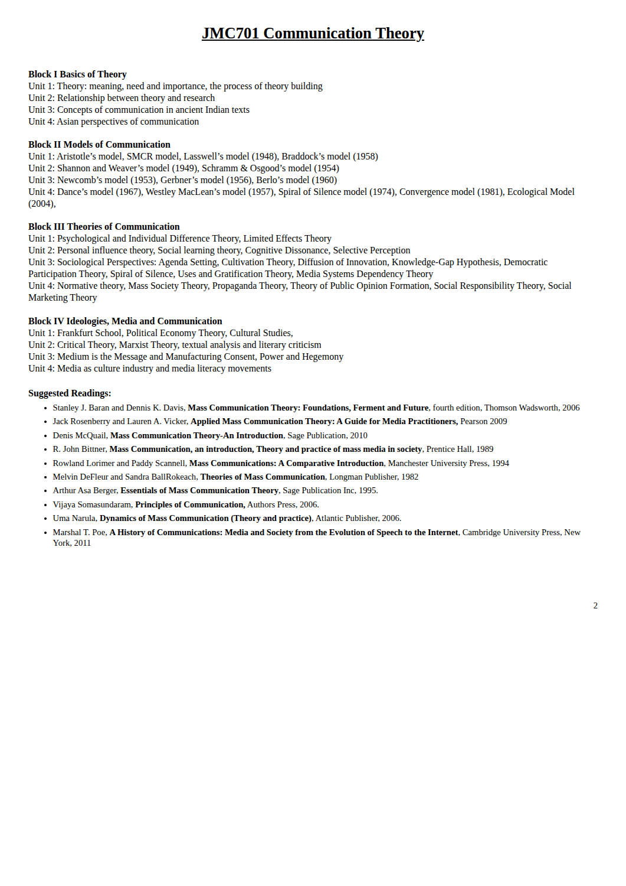JMC701 Communication Theory
Block I Basics of Theory
Unit 1: Theory: meaning, need and importance, the process of theory building
Unit 2: Relationship between theory and research
Unit 3: Concepts of communication in ancient Indian texts
Unit 4: Asian perspectives of communication
Block II Models of Communication
Unit 1: Aristotle’s model, SMCR model, Lasswell’s model (1948), Braddock’s model (1958)
Unit 2: Shannon and Weaver’s model (1949), Schramm & Osgood’s model (1954)
Unit 3: Newcomb’s model (1953), Gerbner’s model (1956), Berlo’s model (1960)
Unit 4: Dance’s model (1967), Westley MacLean’s model (1957), Spiral of Silence model (1974), Convergence model (1981), Ecological Model (2004),
Block III Theories of Communication
Unit 1: Psychological and Individual Difference Theory, Limited Effects Theory
Unit 2: Personal influence theory, Social learning theory, Cognitive Dissonance, Selective Perception
Unit 3: Sociological Perspectives: Agenda Setting, Cultivation Theory, Diffusion of Innovation, Knowledge-Gap Hypothesis, Democratic Participation Theory, Spiral of Silence, Uses and Gratification Theory, Media Systems Dependency Theory
Unit 4: Normative theory, Mass Society Theory, Propaganda Theory, Theory of Public Opinion Formation, Social Responsibility Theory, Social Marketing Theory
Block IV Ideologies, Media and Communication
Unit 1: Frankfurt School, Political Economy Theory, Cultural Studies,
Unit 2: Critical Theory, Marxist Theory, textual analysis and literary criticism
Unit 3: Medium is the Message and Manufacturing Consent, Power and Hegemony
Unit 4: Media as culture industry and media literacy movements
Suggested Readings:
Stanley J. Baran and Dennis K. Davis, Mass Communication Theory: Foundations, Ferment and Future, fourth edition, Thomson Wadsworth, 2006
Jack Rosenberry and Lauren A. Vicker, Applied Mass Communication Theory: A Guide for Media Practitioners, Pearson 2009
Denis McQuail, Mass Communication Theory-An Introduction, Sage Publication, 2010
R. John Bittner, Mass Communication, an introduction, Theory and practice of mass media in society, Prentice Hall, 1989
Rowland Lorimer and Paddy Scannell, Mass Communications: A Comparative Introduction, Manchester University Press, 1994
Melvin DeFleur and Sandra BallRokeach, Theories of Mass Communication, Longman Publisher, 1982
Arthur Asa Berger, Essentials of Mass Communication Theory, Sage Publication Inc, 1995.
Vijaya Somasundaram, Principles of Communication, Authors Press, 2006.
Uma Narula, Dynamics of Mass Communication (Theory and practice), Atlantic Publisher, 2006.
Marshal T. Poe, A History of Communications: Media and Society from the Evolution of Speech to the Internet, Cambridge University Press, New York, 2011
2